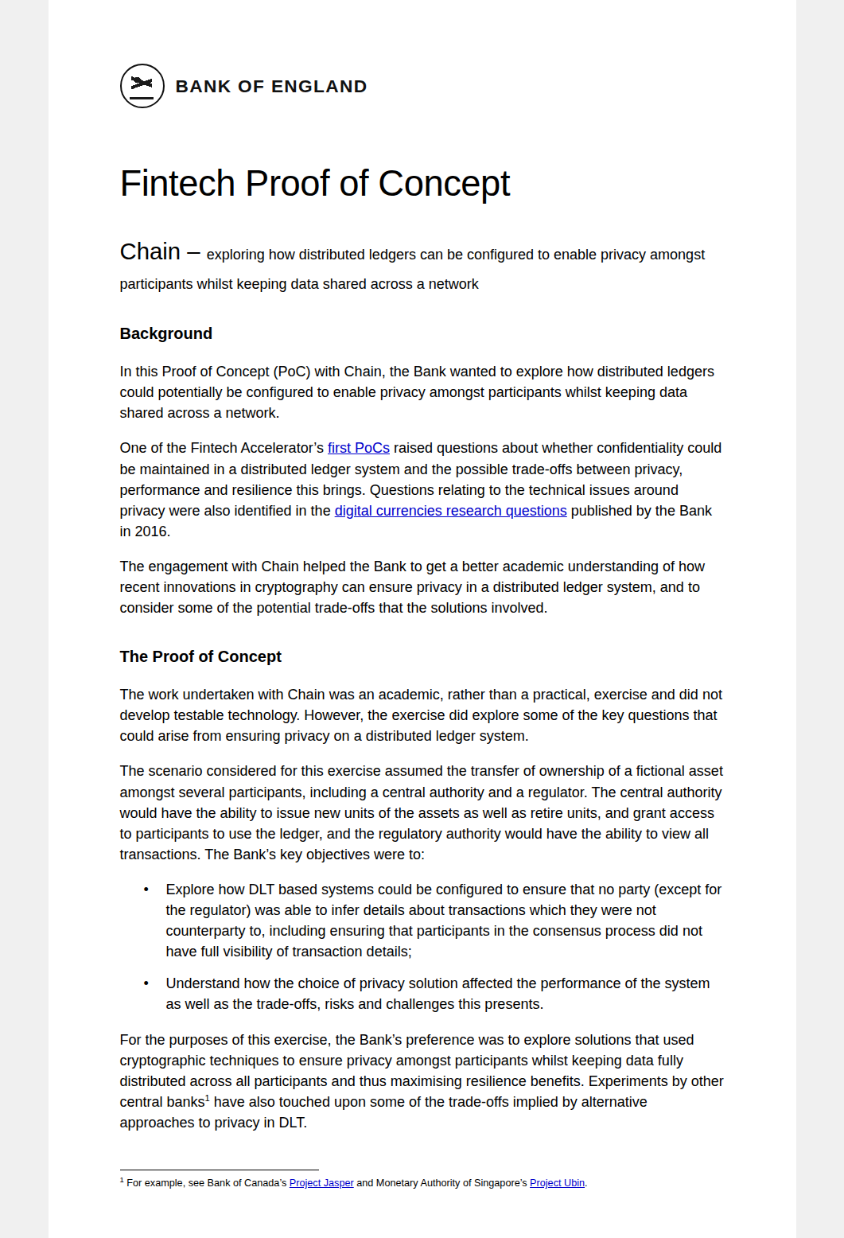BANK OF ENGLAND
Fintech Proof of Concept
Chain – exploring how distributed ledgers can be configured to enable privacy amongst participants whilst keeping data shared across a network
Background
In this Proof of Concept (PoC) with Chain, the Bank wanted to explore how distributed ledgers could potentially be configured to enable privacy amongst participants whilst keeping data shared across a network.
One of the Fintech Accelerator’s first PoCs raised questions about whether confidentiality could be maintained in a distributed ledger system and the possible trade-offs between privacy, performance and resilience this brings. Questions relating to the technical issues around privacy were also identified in the digital currencies research questions published by the Bank in 2016.
The engagement with Chain helped the Bank to get a better academic understanding of how recent innovations in cryptography can ensure privacy in a distributed ledger system, and to consider some of the potential trade-offs that the solutions involved.
The Proof of Concept
The work undertaken with Chain was an academic, rather than a practical, exercise and did not develop testable technology. However, the exercise did explore some of the key questions that could arise from ensuring privacy on a distributed ledger system.
The scenario considered for this exercise assumed the transfer of ownership of a fictional asset amongst several participants, including a central authority and a regulator. The central authority would have the ability to issue new units of the assets as well as retire units, and grant access to participants to use the ledger, and the regulatory authority would have the ability to view all transactions. The Bank’s key objectives were to:
Explore how DLT based systems could be configured to ensure that no party (except for the regulator) was able to infer details about transactions which they were not counterparty to, including ensuring that participants in the consensus process did not have full visibility of transaction details;
Understand how the choice of privacy solution affected the performance of the system as well as the trade-offs, risks and challenges this presents.
For the purposes of this exercise, the Bank’s preference was to explore solutions that used cryptographic techniques to ensure privacy amongst participants whilst keeping data fully distributed across all participants and thus maximising resilience benefits. Experiments by other central banks1 have also touched upon some of the trade-offs implied by alternative approaches to privacy in DLT.
1 For example, see Bank of Canada’s Project Jasper and Monetary Authority of Singapore’s Project Ubin.